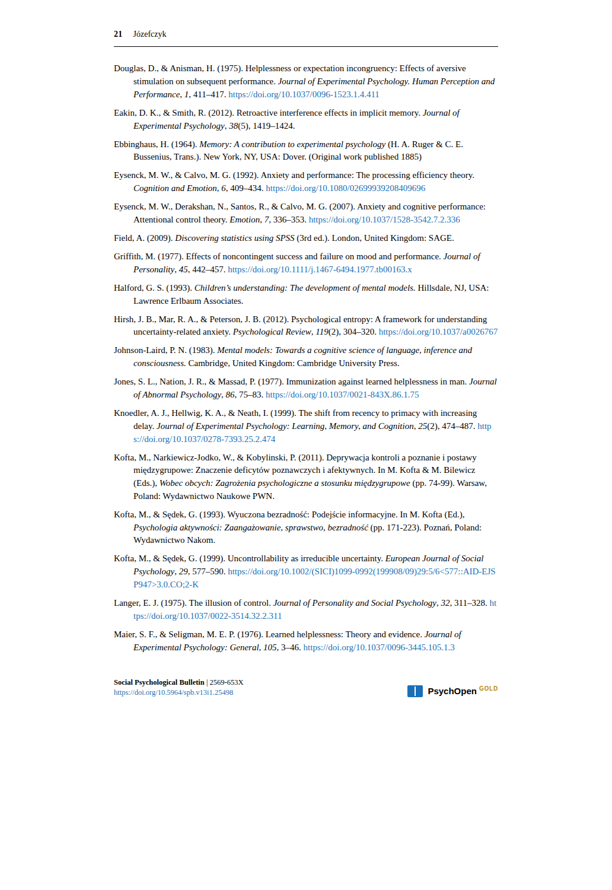21 Józefczyk
Douglas, D., & Anisman, H. (1975). Helplessness or expectation incongruency: Effects of aversive stimulation on subsequent performance. Journal of Experimental Psychology. Human Perception and Performance, 1, 411–417. https://doi.org/10.1037/0096-1523.1.4.411
Eakin, D. K., & Smith, R. (2012). Retroactive interference effects in implicit memory. Journal of Experimental Psychology, 38(5), 1419–1424.
Ebbinghaus, H. (1964). Memory: A contribution to experimental psychology (H. A. Ruger & C. E. Bussenius, Trans.). New York, NY, USA: Dover. (Original work published 1885)
Eysenck, M. W., & Calvo, M. G. (1992). Anxiety and performance: The processing efficiency theory. Cognition and Emotion, 6, 409–434. https://doi.org/10.1080/02699939208409696
Eysenck, M. W., Derakshan, N., Santos, R., & Calvo, M. G. (2007). Anxiety and cognitive performance: Attentional control theory. Emotion, 7, 336–353. https://doi.org/10.1037/1528-3542.7.2.336
Field, A. (2009). Discovering statistics using SPSS (3rd ed.). London, United Kingdom: SAGE.
Griffith, M. (1977). Effects of noncontingent success and failure on mood and performance. Journal of Personality, 45, 442–457. https://doi.org/10.1111/j.1467-6494.1977.tb00163.x
Halford, G. S. (1993). Children’s understanding: The development of mental models. Hillsdale, NJ, USA: Lawrence Erlbaum Associates.
Hirsh, J. B., Mar, R. A., & Peterson, J. B. (2012). Psychological entropy: A framework for understanding uncertainty-related anxiety. Psychological Review, 119(2), 304–320. https://doi.org/10.1037/a0026767
Johnson-Laird, P. N. (1983). Mental models: Towards a cognitive science of language, inference and consciousness. Cambridge, United Kingdom: Cambridge University Press.
Jones, S. L., Nation, J. R., & Massad, P. (1977). Immunization against learned helplessness in man. Journal of Abnormal Psychology, 86, 75–83. https://doi.org/10.1037/0021-843X.86.1.75
Knoedler, A. J., Hellwig, K. A., & Neath, I. (1999). The shift from recency to primacy with increasing delay. Journal of Experimental Psychology: Learning, Memory, and Cognition, 25(2), 474–487. https://doi.org/10.1037/0278-7393.25.2.474
Kofta, M., Narkiewicz-Jodko, W., & Kobylinski, P. (2011). Deprywacja kontroli a poznanie i postawy międzygrupowe: Znaczenie deficytów poznawczych i afektywnych. In M. Kofta & M. Bilewicz (Eds.), Wobec obcych: Zagrożenia psychologiczne a stosunku międzygrupowe (pp. 74-99). Warsaw, Poland: Wydawnictwo Naukowe PWN.
Kofta, M., & Sędek, G. (1993). Wyuczona bezradność: Podejście informacyjne. In M. Kofta (Ed.), Psychologia aktywności: Zaangażowanie, sprawstwo, bezradność (pp. 171-223). Poznań, Poland: Wydawnictwo Nakom.
Kofta, M., & Sędek, G. (1999). Uncontrollability as irreducible uncertainty. European Journal of Social Psychology, 29, 577–590. https://doi.org/10.1002/(SICI)1099-0992(199908/09)29:5/6<577::AID-EJSP947>3.0.CO;2-K
Langer, E. J. (1975). The illusion of control. Journal of Personality and Social Psychology, 32, 311–328. https://doi.org/10.1037/0022-3514.32.2.311
Maier, S. F., & Seligman, M. E. P. (1976). Learned helplessness: Theory and evidence. Journal of Experimental Psychology: General, 105, 3–46. https://doi.org/10.1037/0096-3445.105.1.3
Social Psychological Bulletin | 2569-653X
https://doi.org/10.5964/spb.v13i1.25498
PsychOpen GOLD